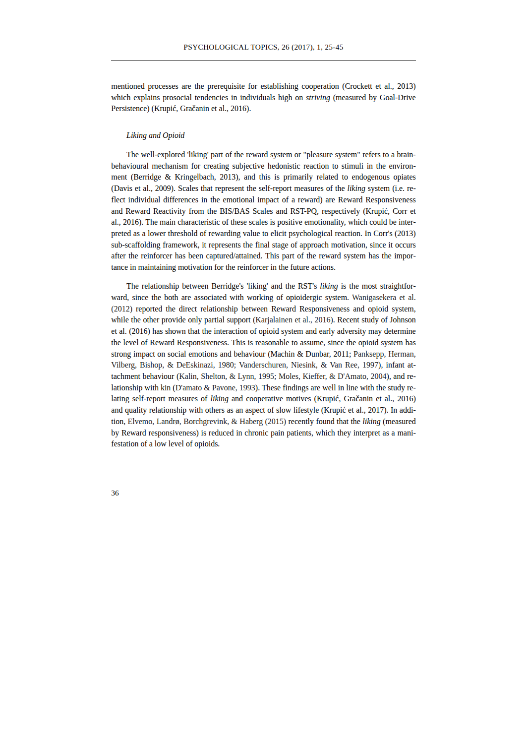PSYCHOLOGICAL TOPICS, 26 (2017), 1, 25-45
mentioned processes are the prerequisite for establishing cooperation (Crockett et al., 2013) which explains prosocial tendencies in individuals high on striving (measured by Goal-Drive Persistence) (Krupić, Gračanin et al., 2016).
Liking and Opioid
The well-explored 'liking' part of the reward system or "pleasure system" refers to a brain-behavioural mechanism for creating subjective hedonistic reaction to stimuli in the environment (Berridge & Kringelbach, 2013), and this is primarily related to endogenous opiates (Davis et al., 2009). Scales that represent the self-report measures of the liking system (i.e. reflect individual differences in the emotional impact of a reward) are Reward Responsiveness and Reward Reactivity from the BIS/BAS Scales and RST-PQ, respectively (Krupić, Corr et al., 2016). The main characteristic of these scales is positive emotionality, which could be interpreted as a lower threshold of rewarding value to elicit psychological reaction. In Corr's (2013) sub-scaffolding framework, it represents the final stage of approach motivation, since it occurs after the reinforcer has been captured/attained. This part of the reward system has the importance in maintaining motivation for the reinforcer in the future actions.
The relationship between Berridge's 'liking' and the RST's liking is the most straightforward, since the both are associated with working of opioidergic system. Wanigasekera et al. (2012) reported the direct relationship between Reward Responsiveness and opioid system, while the other provide only partial support (Karjalainen et al., 2016). Recent study of Johnson et al. (2016) has shown that the interaction of opioid system and early adversity may determine the level of Reward Responsiveness. This is reasonable to assume, since the opioid system has strong impact on social emotions and behaviour (Machin & Dunbar, 2011; Panksepp, Herman, Vilberg, Bishop, & DeEskinazi, 1980; Vanderschuren, Niesink, & Van Ree, 1997), infant attachment behaviour (Kalin, Shelton, & Lynn, 1995; Moles, Kieffer, & D'Amato, 2004), and relationship with kin (D'amato & Pavone, 1993). These findings are well in line with the study relating self-report measures of liking and cooperative motives (Krupić, Gračanin et al., 2016) and quality relationship with others as an aspect of slow lifestyle (Krupić et al., 2017). In addition, Elvemo, Landrø, Borchgrevink, & Haberg (2015) recently found that the liking (measured by Reward responsiveness) is reduced in chronic pain patients, which they interpret as a manifestation of a low level of opioids.
36